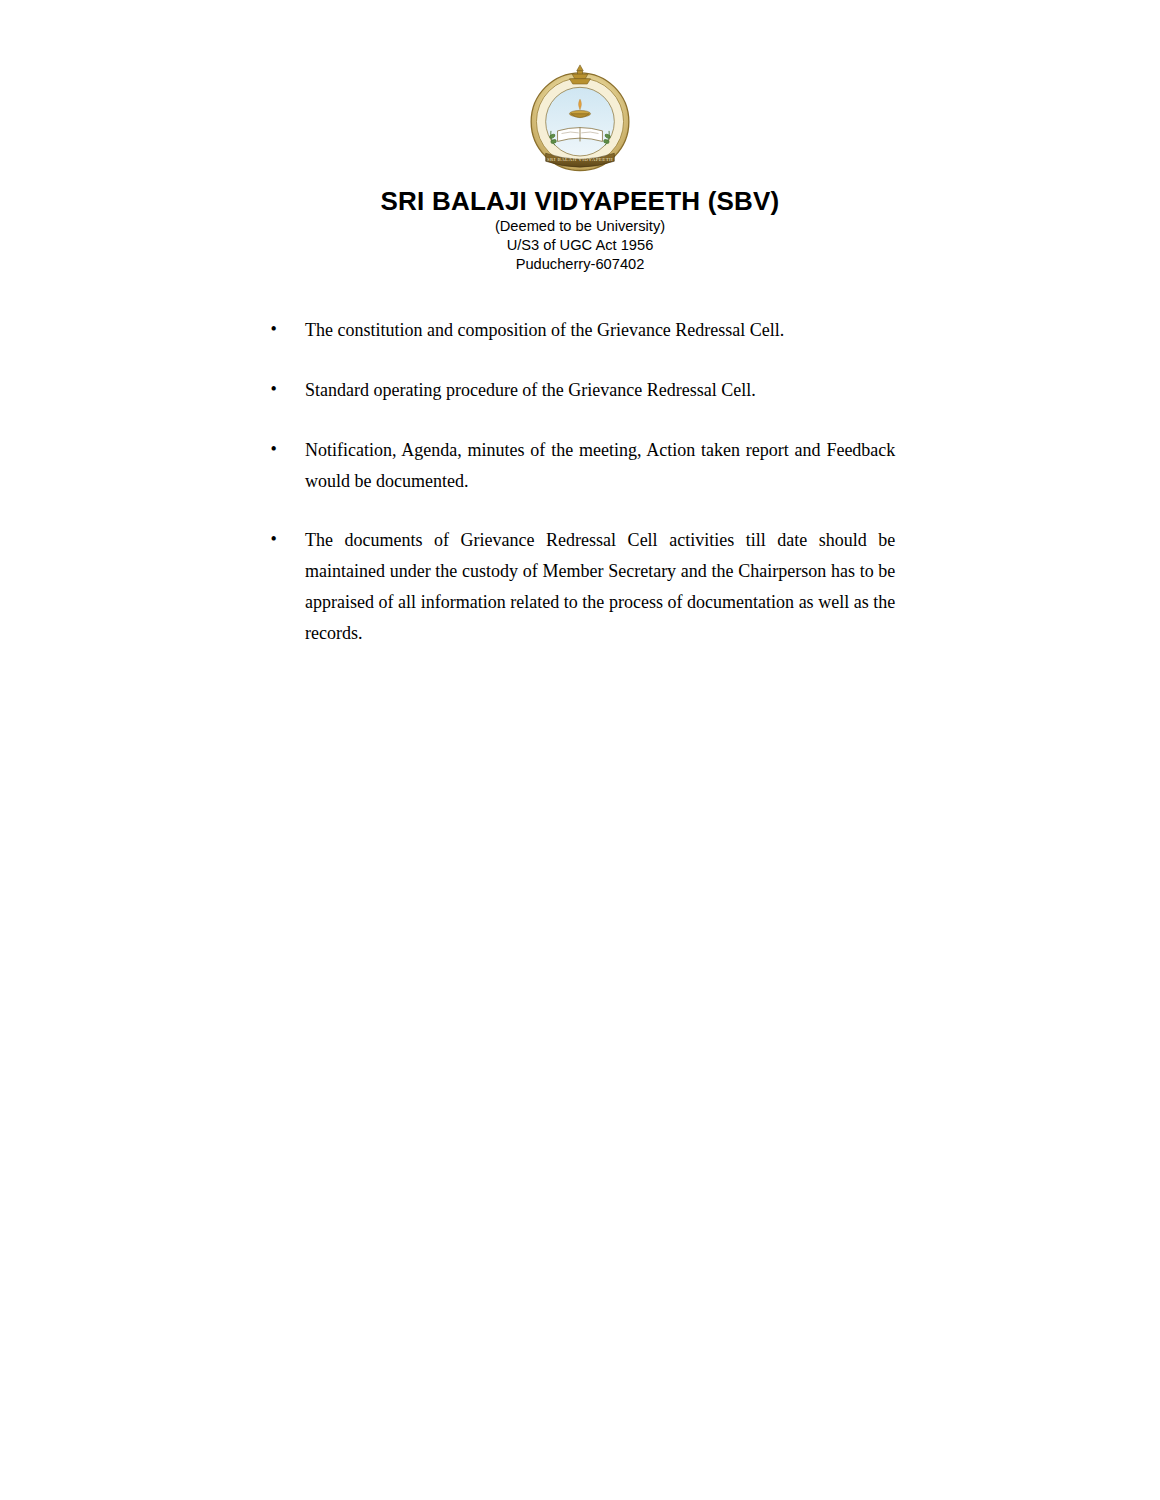SRI BALAJI VIDYAPEETH
SRI BALAJI VIDYAPEETH (SBV)
(Deemed to be University)
U/S3 of UGC Act 1956
Puducherry-607402
The constitution and composition of the Grievance Redressal Cell.
Standard operating procedure of the Grievance Redressal Cell.
Notification, Agenda, minutes of the meeting, Action taken report and Feedback would be documented.
The documents of Grievance Redressal Cell activities till date should be maintained under the custody of Member Secretary and the Chairperson has to be appraised of all information related to the process of documentation as well as the records.